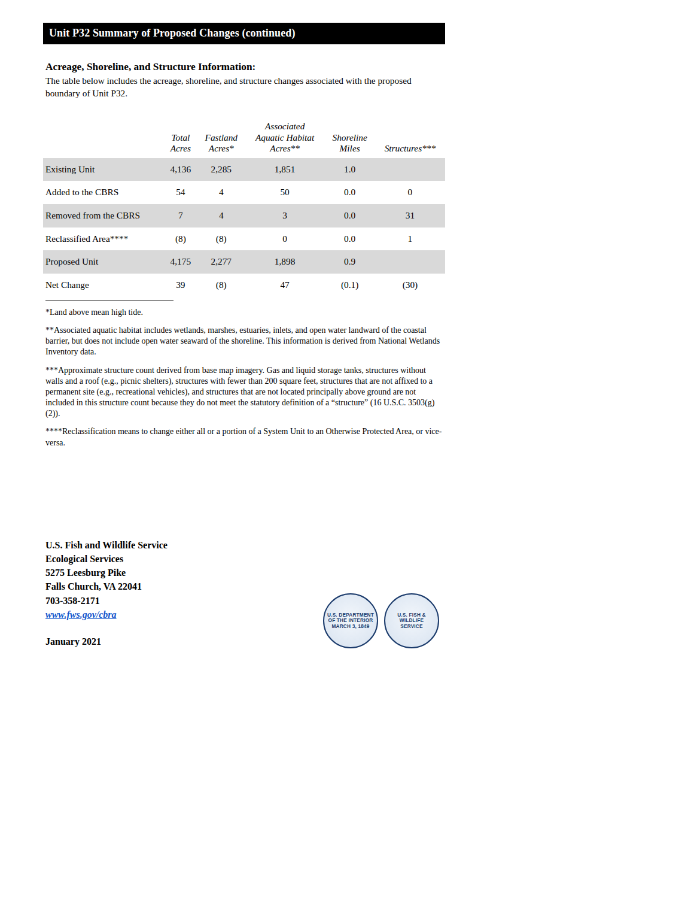Unit P32 Summary of Proposed Changes (continued)
Acreage, Shoreline, and Structure Information:
The table below includes the acreage, shoreline, and structure changes associated with the proposed boundary of Unit P32.
| | Total Acres | Fastland Acres* | Associated Aquatic Habitat Acres** | Shoreline Miles | Structures*** |
| --- | --- | --- | --- | --- | --- |
| Existing Unit | 4,136 | 2,285 | 1,851 | 1.0 | |
| Added to the CBRS | 54 | 4 | 50 | 0.0 | 0 |
| Removed from the CBRS | 7 | 4 | 3 | 0.0 | 31 |
| Reclassified Area**** | (8) | (8) | 0 | 0.0 | 1 |
| Proposed Unit | 4,175 | 2,277 | 1,898 | 0.9 | |
| Net Change | 39 | (8) | 47 | (0.1) | (30) |
*Land above mean high tide.
**Associated aquatic habitat includes wetlands, marshes, estuaries, inlets, and open water landward of the coastal barrier, but does not include open water seaward of the shoreline. This information is derived from National Wetlands Inventory data.
***Approximate structure count derived from base map imagery. Gas and liquid storage tanks, structures without walls and a roof (e.g., picnic shelters), structures with fewer than 200 square feet, structures that are not affixed to a permanent site (e.g., recreational vehicles), and structures that are not located principally above ground are not included in this structure count because they do not meet the statutory definition of a “structure” (16 U.S.C. 3503(g)(2)).
****Reclassification means to change either all or a portion of a System Unit to an Otherwise Protected Area, or vice-versa.
U.S. Fish and Wildlife Service
Ecological Services
5275 Leesburg Pike
Falls Church, VA 22041
703-358-2171
www.fws.gov/cbra
January 2021
U.S. DEPARTMENT OF THE INTERIOR
MARCH 3, 1849
U.S. FISH & WILDLIFE SERVICE